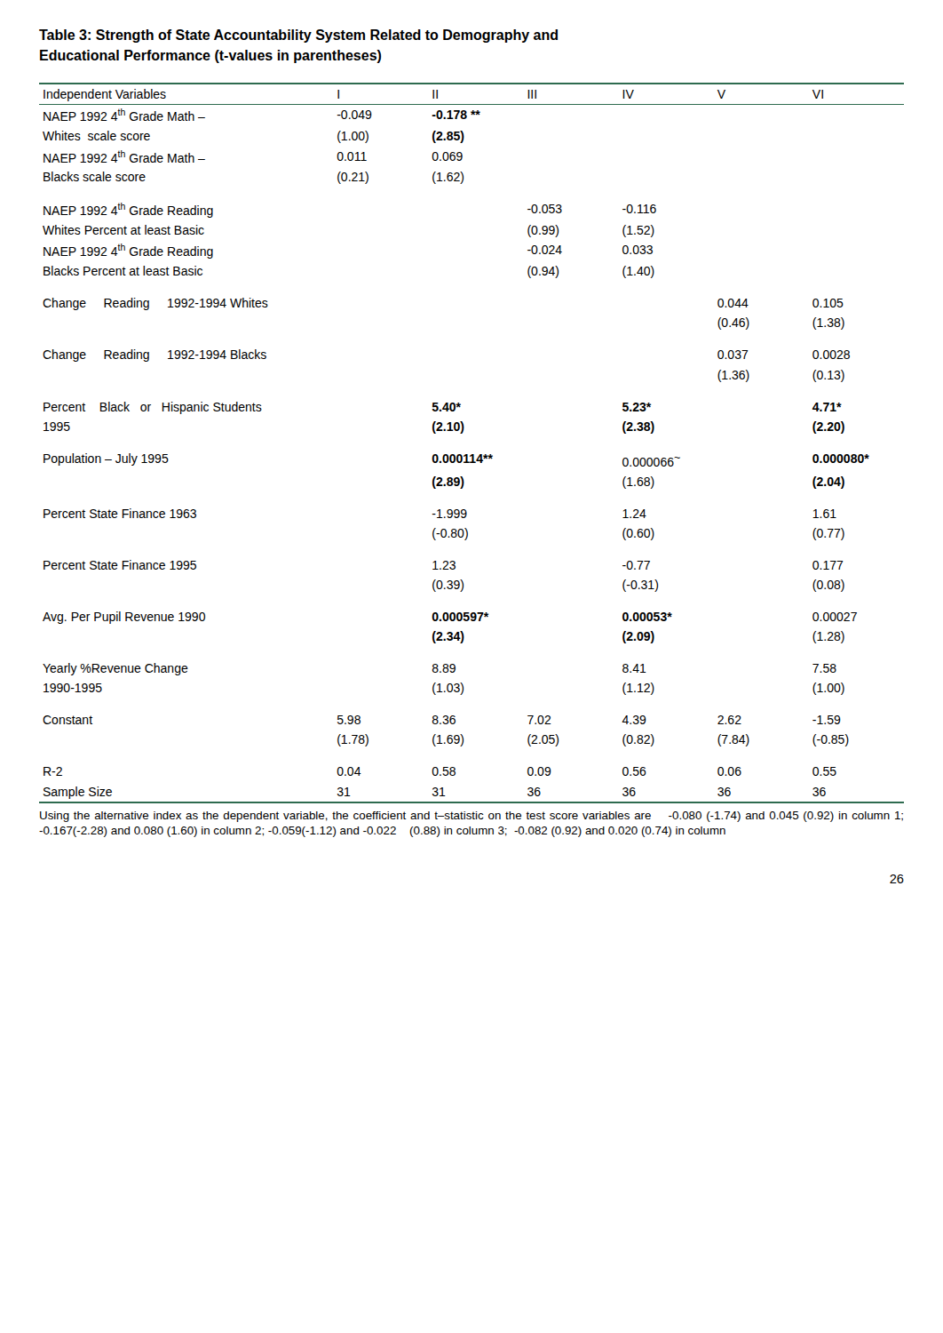Table 3: Strength of State Accountability System Related to Demography and
Educational Performance (t-values in parentheses)
| Independent Variables | I | II | III | IV | V | VI |
| --- | --- | --- | --- | --- | --- | --- |
| NAEP 1992 4 th Grade Math – | -0.049 | -0.178 ** | | | | |
| Whites scale score | (1.00) | (2.85) | | | | |
| NAEP 1992 4 th Grade Math – | 0.011 | 0.069 | | | | |
| Blacks scale score | (0.21) | (1.62) | | | | |
| NAEP 1992 4 th Grade Reading | | | -0.053 | -0.116 | | |
| Whites Percent at least Basic | | | (0.99) | (1.52) | | |
| NAEP 1992 4 th Grade Reading | | | -0.024 | 0.033 | | |
| Blacks Percent at least Basic | | | (0.94) | (1.40) | | |
| Change Reading 1992-1994 Whites | | | | | 0.044 | 0.105 |
| | | | | | (0.46) | (1.38) |
| Change Reading 1992-1994 Blacks | | | | | 0.037 | 0.0028 |
| | | | | | (1.36) | (0.13) |
| Percent Black or Hispanic Students | | 5.40* | | 5.23* | | 4.71* |
| 1995 | | (2.10) | | (2.38) | | (2.20) |
| Population – July 1995 | | 0.000114** | | 0.000066 ~ | | 0.000080* |
| | | (2.89) | | (1.68) | | (2.04) |
| Percent State Finance 1963 | | -1.999 | | 1.24 | | 1.61 |
| | | (-0.80) | | (0.60) | | (0.77) |
| Percent State Finance 1995 | | 1.23 | | -0.77 | | 0.177 |
| | | (0.39) | | (-0.31) | | (0.08) |
| Avg. Per Pupil Revenue 1990 | | 0.000597* | | 0.00053* | | 0.00027 |
| | | (2.34) | | (2.09) | | (1.28) |
| Yearly %Revenue Change | | 8.89 | | 8.41 | | 7.58 |
| 1990-1995 | | (1.03) | | (1.12) | | (1.00) |
| Constant | 5.98 | 8.36 | 7.02 | 4.39 | 2.62 | -1.59 |
| | (1.78) | (1.69) | (2.05) | (0.82) | (7.84) | (-0.85) |
| R-2 | 0.04 | 0.58 | 0.09 | 0.56 | 0.06 | 0.55 |
| Sample Size | 31 | 31 | 36 | 36 | 36 | 36 |
Using the alternative index as the dependent variable, the coefficient and t–statistic on the test score variables are -0.080 (-1.74) and 0.045 (0.92) in column 1; -0.167(-2.28) and 0.080 (1.60) in column 2; -0.059(-1.12) and -0.022 (0.88) in column 3; -0.082 (0.92) and 0.020 (0.74) in column
26